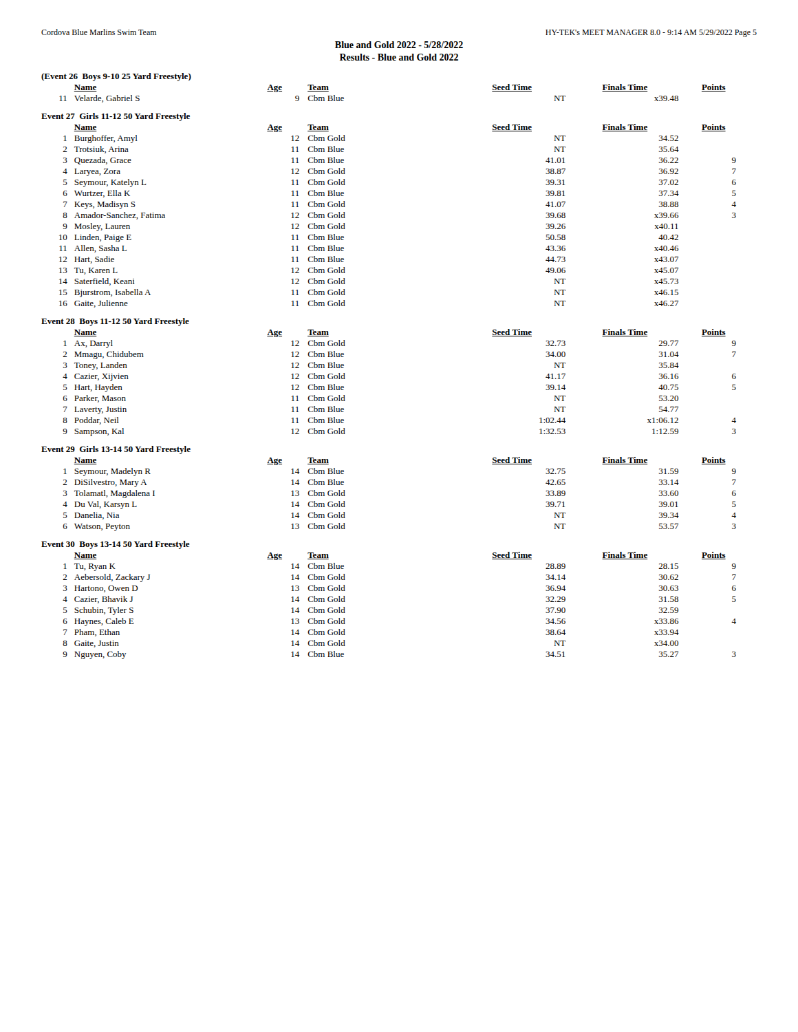Cordova Blue Marlins Swim Team HY-TEK's MEET MANAGER 8.0 - 9:14 AM 5/29/2022 Page 5
Blue and Gold 2022 - 5/28/2022
Results - Blue and Gold 2022
(Event 26 Boys 9-10 25 Yard Freestyle)
| | Name | Age | Team | Seed Time | Finals Time | Points |
| --- | --- | --- | --- | --- | --- | --- |
| 11 | Velarde, Gabriel S | 9 | Cbm Blue | NT | x39.48 | |
Event 27 Girls 11-12 50 Yard Freestyle
| | Name | Age | Team | Seed Time | Finals Time | Points |
| --- | --- | --- | --- | --- | --- | --- |
| 1 | Burghoffer, Amyl | 12 | Cbm Gold | NT | 34.52 | |
| 2 | Trotsiuk, Arina | 11 | Cbm Blue | NT | 35.64 | |
| 3 | Quezada, Grace | 11 | Cbm Blue | 41.01 | 36.22 | 9 |
| 4 | Laryea, Zora | 12 | Cbm Gold | 38.87 | 36.92 | 7 |
| 5 | Seymour, Katelyn L | 11 | Cbm Gold | 39.31 | 37.02 | 6 |
| 6 | Wurtzer, Ella K | 11 | Cbm Blue | 39.81 | 37.34 | 5 |
| 7 | Keys, Madisyn S | 11 | Cbm Gold | 41.07 | 38.88 | 4 |
| 8 | Amador-Sanchez, Fatima | 12 | Cbm Gold | 39.68 | x39.66 | 3 |
| 9 | Mosley, Lauren | 12 | Cbm Gold | 39.26 | x40.11 | |
| 10 | Linden, Paige E | 11 | Cbm Blue | 50.58 | 40.42 | |
| 11 | Allen, Sasha L | 11 | Cbm Blue | 43.36 | x40.46 | |
| 12 | Hart, Sadie | 11 | Cbm Blue | 44.73 | x43.07 | |
| 13 | Tu, Karen L | 12 | Cbm Gold | 49.06 | x45.07 | |
| 14 | Saterfield, Keani | 12 | Cbm Gold | NT | x45.73 | |
| 15 | Bjurstrom, Isabella A | 11 | Cbm Gold | NT | x46.15 | |
| 16 | Gaite, Julienne | 11 | Cbm Gold | NT | x46.27 | |
Event 28 Boys 11-12 50 Yard Freestyle
| | Name | Age | Team | Seed Time | Finals Time | Points |
| --- | --- | --- | --- | --- | --- | --- |
| 1 | Ax, Darryl | 12 | Cbm Gold | 32.73 | 29.77 | 9 |
| 2 | Mmagu, Chidubem | 12 | Cbm Blue | 34.00 | 31.04 | 7 |
| 3 | Toney, Landen | 12 | Cbm Blue | NT | 35.84 | |
| 4 | Cazier, Xijvien | 12 | Cbm Gold | 41.17 | 36.16 | 6 |
| 5 | Hart, Hayden | 12 | Cbm Blue | 39.14 | 40.75 | 5 |
| 6 | Parker, Mason | 11 | Cbm Gold | NT | 53.20 | |
| 7 | Laverty, Justin | 11 | Cbm Blue | NT | 54.77 | |
| 8 | Poddar, Neil | 11 | Cbm Blue | 1:02.44 | x1:06.12 | 4 |
| 9 | Sampson, Kal | 12 | Cbm Gold | 1:32.53 | 1:12.59 | 3 |
Event 29 Girls 13-14 50 Yard Freestyle
| | Name | Age | Team | Seed Time | Finals Time | Points |
| --- | --- | --- | --- | --- | --- | --- |
| 1 | Seymour, Madelyn R | 14 | Cbm Blue | 32.75 | 31.59 | 9 |
| 2 | DiSilvestro, Mary A | 14 | Cbm Blue | 42.65 | 33.14 | 7 |
| 3 | Tolamatl, Magdalena I | 13 | Cbm Gold | 33.89 | 33.60 | 6 |
| 4 | Du Val, Karsyn L | 14 | Cbm Gold | 39.71 | 39.01 | 5 |
| 5 | Danelia, Nia | 14 | Cbm Gold | NT | 39.34 | 4 |
| 6 | Watson, Peyton | 13 | Cbm Gold | NT | 53.57 | 3 |
Event 30 Boys 13-14 50 Yard Freestyle
| | Name | Age | Team | Seed Time | Finals Time | Points |
| --- | --- | --- | --- | --- | --- | --- |
| 1 | Tu, Ryan K | 14 | Cbm Blue | 28.89 | 28.15 | 9 |
| 2 | Aebersold, Zackary J | 14 | Cbm Gold | 34.14 | 30.62 | 7 |
| 3 | Hartono, Owen D | 13 | Cbm Gold | 36.94 | 30.63 | 6 |
| 4 | Cazier, Bhavik J | 14 | Cbm Gold | 32.29 | 31.58 | 5 |
| 5 | Schubin, Tyler S | 14 | Cbm Gold | 37.90 | 32.59 | |
| 6 | Haynes, Caleb E | 13 | Cbm Gold | 34.56 | x33.86 | 4 |
| 7 | Pham, Ethan | 14 | Cbm Gold | 38.64 | x33.94 | |
| 8 | Gaite, Justin | 14 | Cbm Gold | NT | x34.00 | |
| 9 | Nguyen, Coby | 14 | Cbm Blue | 34.51 | 35.27 | 3 |